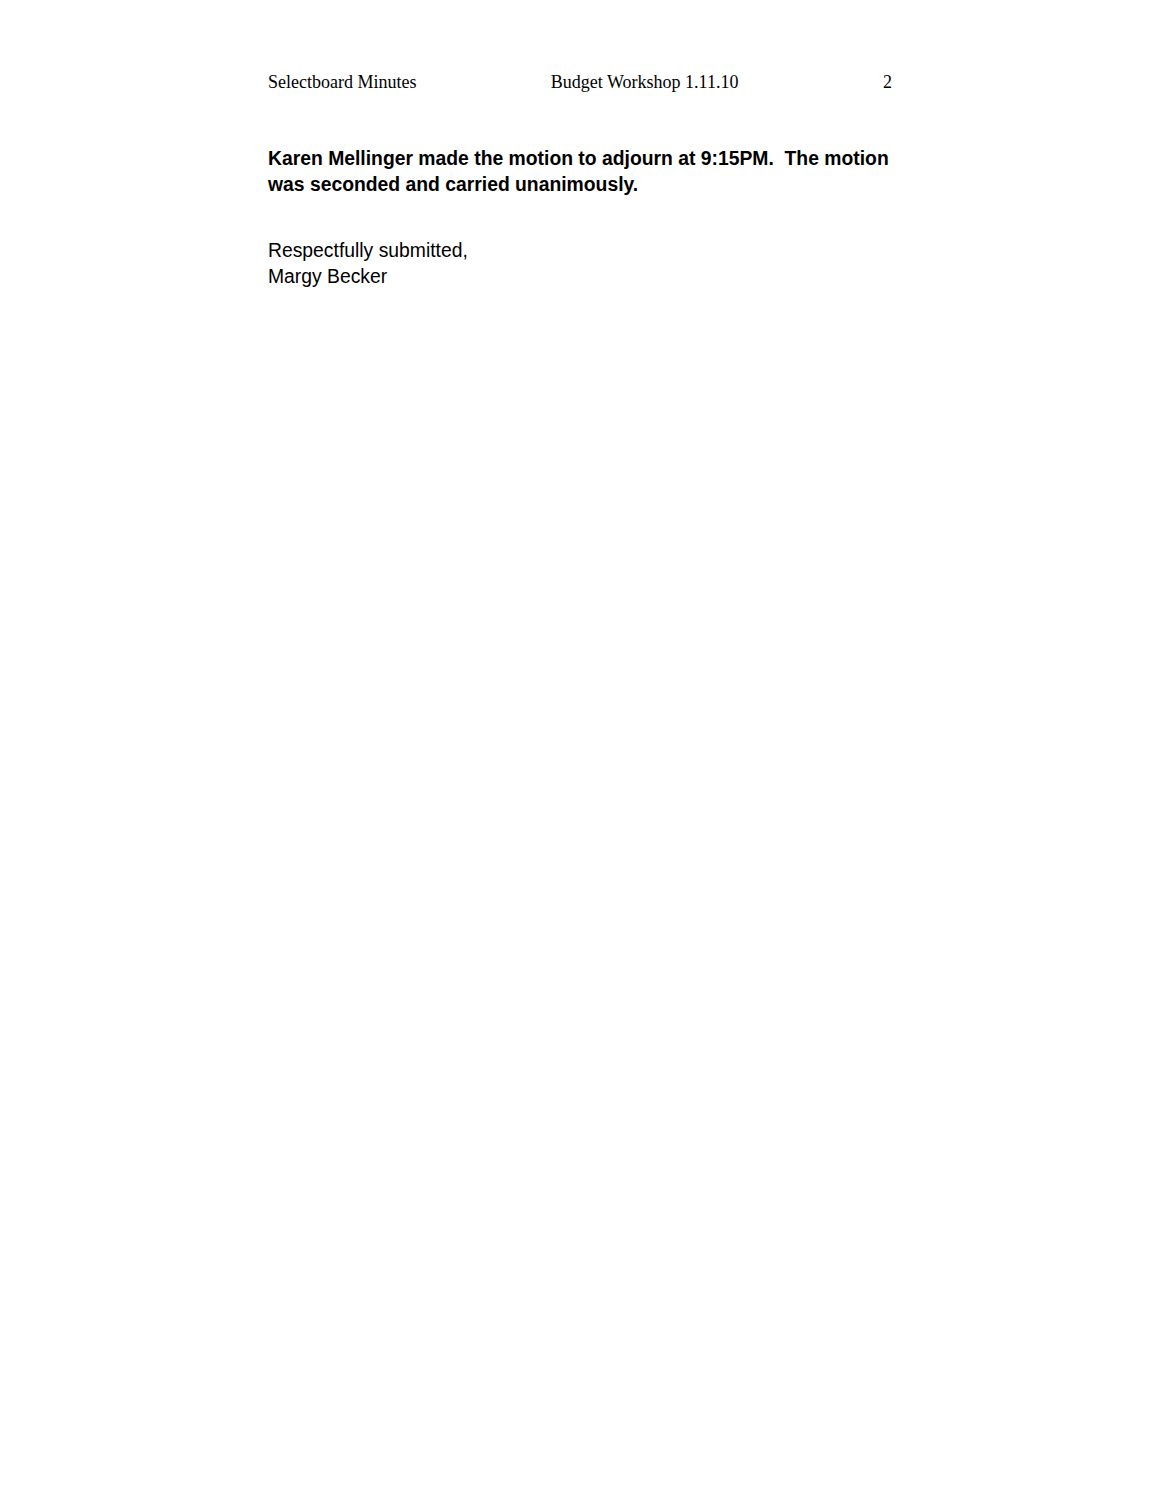Selectboard Minutes Budget Workshop 1.11.10 2
Karen Mellinger made the motion to adjourn at 9:15PM. The motion was seconded and carried unanimously.
Respectfully submitted,
Margy Becker